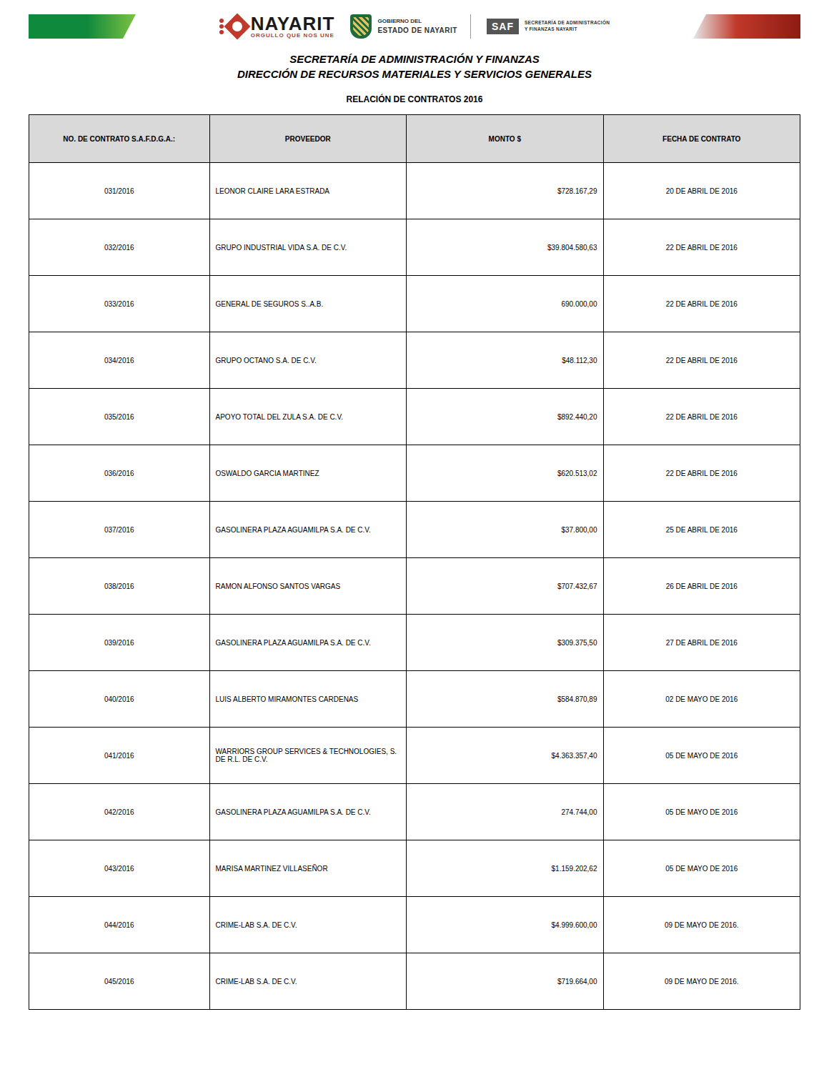NAYARIT
ORGULLO QUE NOS UNE
GOBIERNO DEL
ESTADO DE NAYARIT
SAF
SECRETARÍA DE ADMINISTRACIÓN
Y FINANZAS NAYARIT
SECRETARÍA DE ADMINISTRACIÓN Y FINANZAS
DIRECCIÓN DE RECURSOS MATERIALES Y SERVICIOS GENERALES
RELACIÓN DE CONTRATOS 2016
| NO. DE CONTRATO S.A.F.D.G.A.: | PROVEEDOR | MONTO $ | FECHA DE CONTRATO |
| --- | --- | --- | --- |
| 031/2016 | LEONOR CLAIRE LARA ESTRADA | $728.167,29 | 20 DE ABRIL DE 2016 |
| 032/2016 | GRUPO INDUSTRIAL VIDA S.A. DE C.V. | $39.804.580,63 | 22 DE ABRIL DE 2016 |
| 033/2016 | GENERAL DE SEGUROS S..A.B. | 690.000,00 | 22 DE ABRIL DE 2016 |
| 034/2016 | GRUPO OCTANO S.A. DE C.V. | $48.112,30 | 22 DE ABRIL DE 2016 |
| 035/2016 | APOYO TOTAL DEL ZULA S.A. DE C.V. | $892.440,20 | 22 DE ABRIL DE 2016 |
| 036/2016 | OSWALDO GARCIA MARTINEZ | $620.513,02 | 22 DE ABRIL DE 2016 |
| 037/2016 | GASOLINERA PLAZA AGUAMILPA S.A. DE C.V. | $37.800,00 | 25 DE ABRIL DE 2016 |
| 038/2016 | RAMON ALFONSO SANTOS VARGAS | $707.432,67 | 26 DE ABRIL DE 2016 |
| 039/2016 | GASOLINERA PLAZA AGUAMILPA S.A. DE C.V. | $309.375,50 | 27 DE ABRIL DE 2016 |
| 040/2016 | LUIS ALBERTO MIRAMONTES CARDENAS | $584.870,89 | 02 DE MAYO DE 2016 |
| 041/2016 | WARRIORS GROUP SERVICES & TECHNOLOGIES, S. DE R.L. DE C.V. | $4.363.357,40 | 05 DE MAYO DE 2016 |
| 042/2016 | GASOLINERA PLAZA AGUAMILPA S.A. DE C.V. | 274.744,00 | 05 DE MAYO DE 2016 |
| 043/2016 | MARISA MARTINEZ VILLASEÑOR | $1.159.202,62 | 05 DE MAYO DE 2016 |
| 044/2016 | CRIME-LAB S.A. DE C.V. | $4.999.600,00 | 09 DE MAYO DE 2016. |
| 045/2016 | CRIME-LAB S.A. DE C.V. | $719.664,00 | 09 DE MAYO DE 2016. |